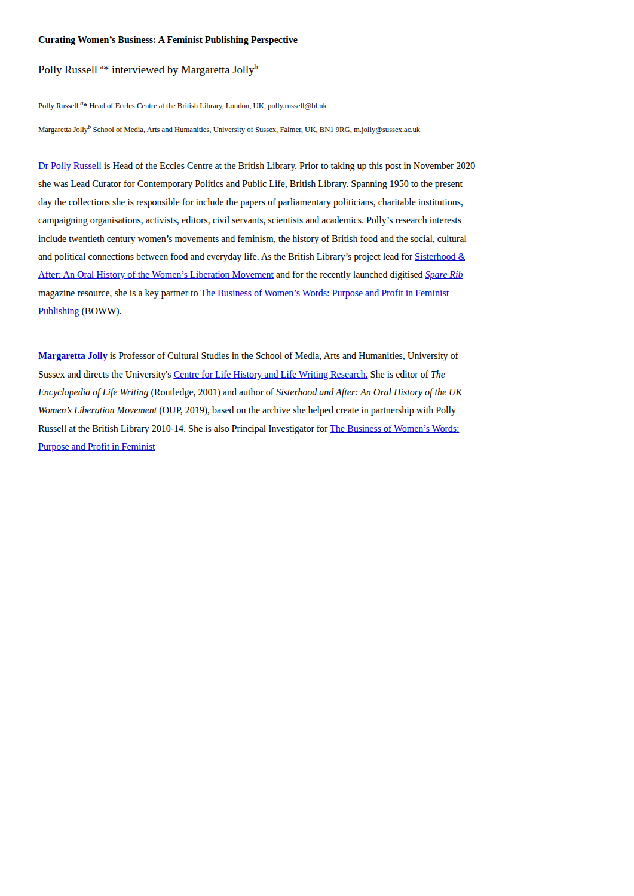Curating Women’s Business: A Feminist Publishing Perspective
Polly Russell a* interviewed by Margaretta Jollyb
Polly Russell a* Head of Eccles Centre at the British Library, London, UK, polly.russell@bl.uk
Margaretta Jollyb School of Media, Arts and Humanities, University of Sussex, Falmer, UK, BN1 9RG, m.jolly@sussex.ac.uk
Dr Polly Russell is Head of the Eccles Centre at the British Library. Prior to taking up this post in November 2020 she was Lead Curator for Contemporary Politics and Public Life, British Library. Spanning 1950 to the present day the collections she is responsible for include the papers of parliamentary politicians, charitable institutions, campaigning organisations, activists, editors, civil servants, scientists and academics. Polly’s research interests include twentieth century women’s movements and feminism, the history of British food and the social, cultural and political connections between food and everyday life. As the British Library’s project lead for Sisterhood & After: An Oral History of the Women’s Liberation Movement and for the recently launched digitised Spare Rib magazine resource, she is a key partner to The Business of Women’s Words: Purpose and Profit in Feminist Publishing (BOWW).
Margaretta Jolly is Professor of Cultural Studies in the School of Media, Arts and Humanities, University of Sussex and directs the University's Centre for Life History and Life Writing Research. She is editor of The Encyclopedia of Life Writing (Routledge, 2001) and author of Sisterhood and After: An Oral History of the UK Women’s Liberation Movement (OUP, 2019), based on the archive she helped create in partnership with Polly Russell at the British Library 2010-14. She is also Principal Investigator for The Business of Women’s Words: Purpose and Profit in Feminist